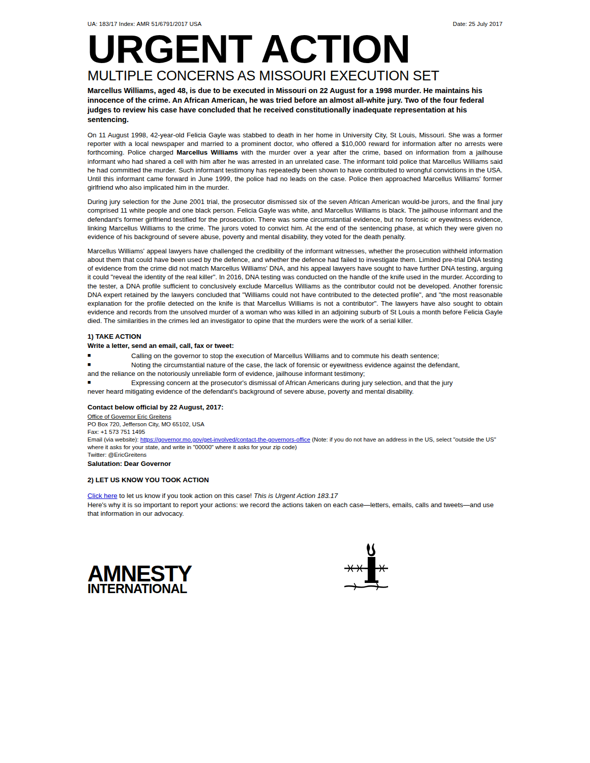UA: 183/17 Index: AMR 51/6791/2017 USA Date: 25 July 2017
URGENT ACTION
MULTIPLE CONCERNS AS MISSOURI EXECUTION SET
Marcellus Williams, aged 48, is due to be executed in Missouri on 22 August for a 1998 murder. He maintains his innocence of the crime. An African American, he was tried before an almost all-white jury. Two of the four federal judges to review his case have concluded that he received constitutionally inadequate representation at his sentencing.
On 11 August 1998, 42-year-old Felicia Gayle was stabbed to death in her home in University City, St Louis, Missouri. She was a former reporter with a local newspaper and married to a prominent doctor, who offered a $10,000 reward for information after no arrests were forthcoming. Police charged Marcellus Williams with the murder over a year after the crime, based on information from a jailhouse informant who had shared a cell with him after he was arrested in an unrelated case. The informant told police that Marcellus Williams said he had committed the murder. Such informant testimony has repeatedly been shown to have contributed to wrongful convictions in the USA. Until this informant came forward in June 1999, the police had no leads on the case. Police then approached Marcellus Williams' former girlfriend who also implicated him in the murder.
During jury selection for the June 2001 trial, the prosecutor dismissed six of the seven African American would-be jurors, and the final jury comprised 11 white people and one black person. Felicia Gayle was white, and Marcellus Williams is black. The jailhouse informant and the defendant's former girlfriend testified for the prosecution. There was some circumstantial evidence, but no forensic or eyewitness evidence, linking Marcellus Williams to the crime. The jurors voted to convict him. At the end of the sentencing phase, at which they were given no evidence of his background of severe abuse, poverty and mental disability, they voted for the death penalty.
Marcellus Williams' appeal lawyers have challenged the credibility of the informant witnesses, whether the prosecution withheld information about them that could have been used by the defence, and whether the defence had failed to investigate them. Limited pre-trial DNA testing of evidence from the crime did not match Marcellus Williams' DNA, and his appeal lawyers have sought to have further DNA testing, arguing it could "reveal the identity of the real killer". In 2016, DNA testing was conducted on the handle of the knife used in the murder. According to the tester, a DNA profile sufficient to conclusively exclude Marcellus Williams as the contributor could not be developed. Another forensic DNA expert retained by the lawyers concluded that "Williams could not have contributed to the detected profile", and "the most reasonable explanation for the profile detected on the knife is that Marcellus Williams is not a contributor". The lawyers have also sought to obtain evidence and records from the unsolved murder of a woman who was killed in an adjoining suburb of St Louis a month before Felicia Gayle died. The similarities in the crimes led an investigator to opine that the murders were the work of a serial killer.
1) TAKE ACTION
Write a letter, send an email, call, fax or tweet:
Calling on the governor to stop the execution of Marcellus Williams and to commute his death sentence;
Noting the circumstantial nature of the case, the lack of forensic or eyewitness evidence against the defendant, and the reliance on the notoriously unreliable form of evidence, jailhouse informant testimony;
Expressing concern at the prosecutor's dismissal of African Americans during jury selection, and that the jury never heard mitigating evidence of the defendant's background of severe abuse, poverty and mental disability.
Contact below official by 22 August, 2017:
Office of Governor Eric Greitens
PO Box 720, Jefferson City, MO 65102, USA
Fax: +1 573 751 1495
Email (via website): https://governor.mo.gov/get-involved/contact-the-governors-office (Note: if you do not have an address in the US, select "outside the US" where it asks for your state, and write in "00000" where it asks for your zip code)
Twitter: @EricGreitens
Salutation: Dear Governor
2) LET US KNOW YOU TOOK ACTION
Click here to let us know if you took action on this case! This is Urgent Action 183.17
Here's why it is so important to report your actions: we record the actions taken on each case—letters, emails, calls and tweets—and use that information in our advocacy.
AMNESTY INTERNATIONAL